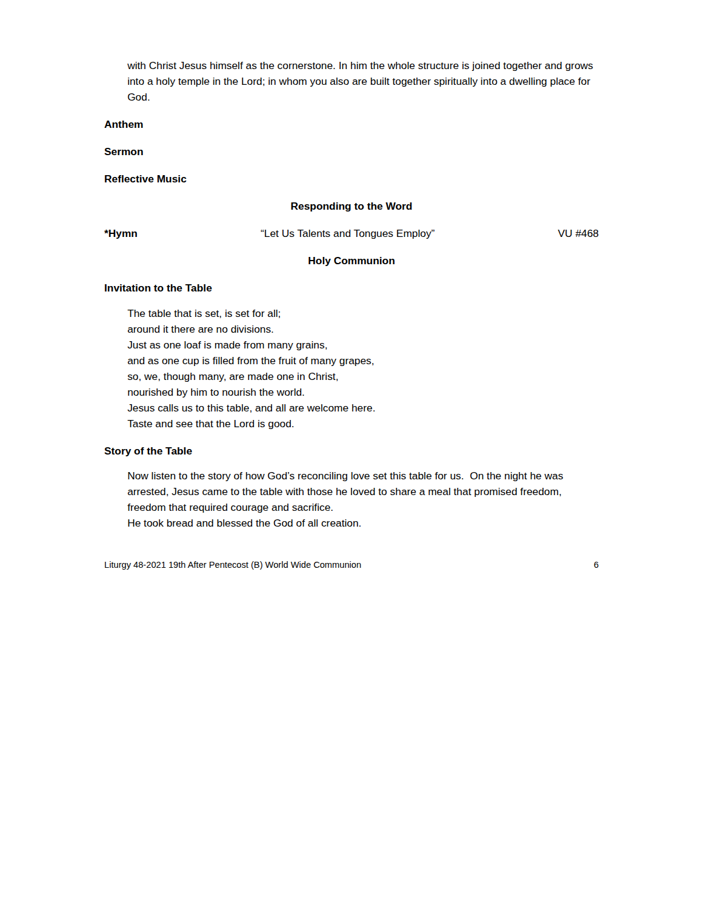with Christ Jesus himself as the cornerstone. In him the whole structure is joined together and grows into a holy temple in the Lord; in whom you also are built together spiritually into a dwelling place for God.
Anthem
Sermon
Reflective Music
Responding to the Word
*Hymn “Let Us Talents and Tongues Employ” VU #468
Holy Communion
Invitation to the Table
The table that is set, is set for all; around it there are no divisions. Just as one loaf is made from many grains, and as one cup is filled from the fruit of many grapes, so, we, though many, are made one in Christ, nourished by him to nourish the world. Jesus calls us to this table, and all are welcome here. Taste and see that the Lord is good.
Story of the Table
Now listen to the story of how God’s reconciling love set this table for us. On the night he was arrested, Jesus came to the table with those he loved to share a meal that promised freedom, freedom that required courage and sacrifice. He took bread and blessed the God of all creation.
Liturgy 48-2021 19th After Pentecost (B) World Wide Communion 6